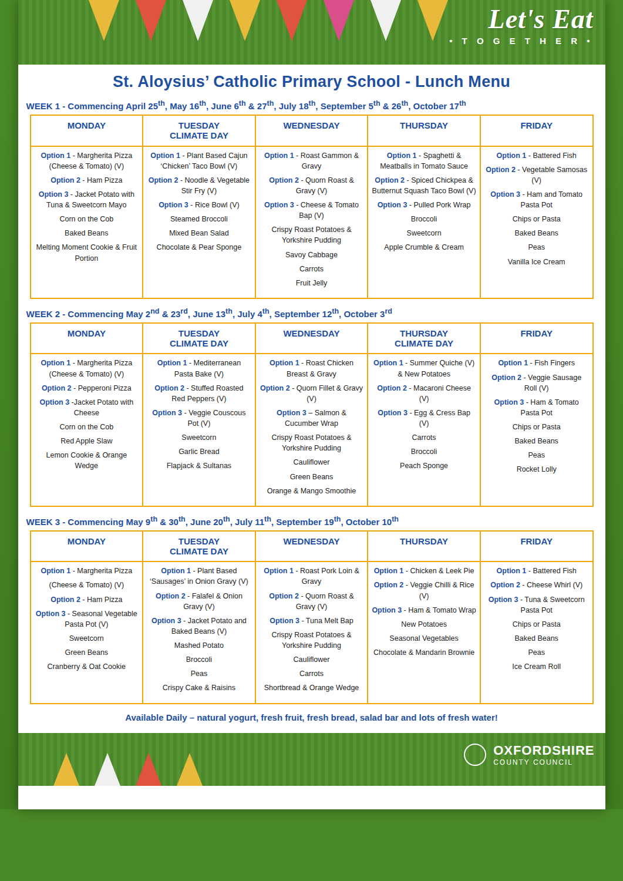Let's Eat
• T O G E T H E R •
St. Aloysius’ Catholic Primary School - Lunch Menu
WEEK 1 - Commencing April 25th, May 16th, June 6th & 27th, July 18th, September 5th & 26th, October 17th
| MONDAY | TUESDAY CLIMATE DAY | WEDNESDAY | THURSDAY | FRIDAY |
| --- | --- | --- | --- | --- |
| Option 1 - Margherita Pizza (Cheese & Tomato) (V) Option 2 - Ham Pizza Option 3 - Jacket Potato with Tuna & Sweetcorn Mayo Corn on the Cob Baked Beans Melting Moment Cookie & Fruit Portion | Option 1 - Plant Based Cajun ‘Chicken’ Taco Bowl (V) Option 2 - Noodle & Vegetable Stir Fry (V) Option 3 - Rice Bowl (V) Steamed Broccoli Mixed Bean Salad Chocolate & Pear Sponge | Option 1 - Roast Gammon & Gravy Option 2 - Quorn Roast & Gravy (V) Option 3 - Cheese & Tomato Bap (V) Crispy Roast Potatoes & Yorkshire Pudding Savoy Cabbage Carrots Fruit Jelly | Option 1 - Spaghetti & Meatballs in Tomato Sauce Option 2 - Spiced Chickpea & Butternut Squash Taco Bowl (V) Option 3 - Pulled Pork Wrap Broccoli Sweetcorn Apple Crumble & Cream | Option 1 - Battered Fish Option 2 - Vegetable Samosas (V) Option 3 - Ham and Tomato Pasta Pot Chips or Pasta Baked Beans Peas Vanilla Ice Cream |
WEEK 2 - Commencing May 2nd & 23rd, June 13th, July 4th, September 12th, October 3rd
| MONDAY | TUESDAY CLIMATE DAY | WEDNESDAY | THURSDAY CLIMATE DAY | FRIDAY |
| --- | --- | --- | --- | --- |
| Option 1 - Margherita Pizza (Cheese & Tomato) (V) Option 2 - Pepperoni Pizza Option 3 -Jacket Potato with Cheese Corn on the Cob Red Apple Slaw Lemon Cookie & Orange Wedge | Option 1 - Mediterranean Pasta Bake (V) Option 2 - Stuffed Roasted Red Peppers (V) Option 3 - Veggie Couscous Pot (V) Sweetcorn Garlic Bread Flapjack & Sultanas | Option 1 - Roast Chicken Breast & Gravy Option 2 - Quorn Fillet & Gravy (V) Option 3 – Salmon & Cucumber Wrap Crispy Roast Potatoes & Yorkshire Pudding Cauliflower Green Beans Orange & Mango Smoothie | Option 1 - Summer Quiche (V) & New Potatoes Option 2 - Macaroni Cheese (V) Option 3 - Egg & Cress Bap (V) Carrots Broccoli Peach Sponge | Option 1 - Fish Fingers Option 2 - Veggie Sausage Roll (V) Option 3 - Ham & Tomato Pasta Pot Chips or Pasta Baked Beans Peas Rocket Lolly |
WEEK 3 - Commencing May 9th & 30th, June 20th, July 11th, September 19th, October 10th
| MONDAY | TUESDAY CLIMATE DAY | WEDNESDAY | THURSDAY | FRIDAY |
| --- | --- | --- | --- | --- |
| Option 1 - Margherita Pizza (Cheese & Tomato) (V) Option 2 - Ham Pizza Option 3 - Seasonal Vegetable Pasta Pot (V) Sweetcorn Green Beans Cranberry & Oat Cookie | Option 1 - Plant Based ‘Sausages’ in Onion Gravy (V) Option 2 - Falafel & Onion Gravy (V) Option 3 - Jacket Potato and Baked Beans (V) Mashed Potato Broccoli Peas Crispy Cake & Raisins | Option 1 - Roast Pork Loin & Gravy Option 2 - Quorn Roast & Gravy (V) Option 3 - Tuna Melt Bap Crispy Roast Potatoes & Yorkshire Pudding Cauliflower Carrots Shortbread & Orange Wedge | Option 1 - Chicken & Leek Pie Option 2 - Veggie Chilli & Rice (V) Option 3 - Ham & Tomato Wrap New Potatoes Seasonal Vegetables Chocolate & Mandarin Brownie | Option 1 - Battered Fish Option 2 - Cheese Whirl (V) Option 3 - Tuna & Sweetcorn Pasta Pot Chips or Pasta Baked Beans Peas Ice Cream Roll |
Available Daily – natural yogurt, fresh fruit, fresh bread, salad bar and lots of fresh water!
OXFORDSHIRE
COUNTY COUNCIL